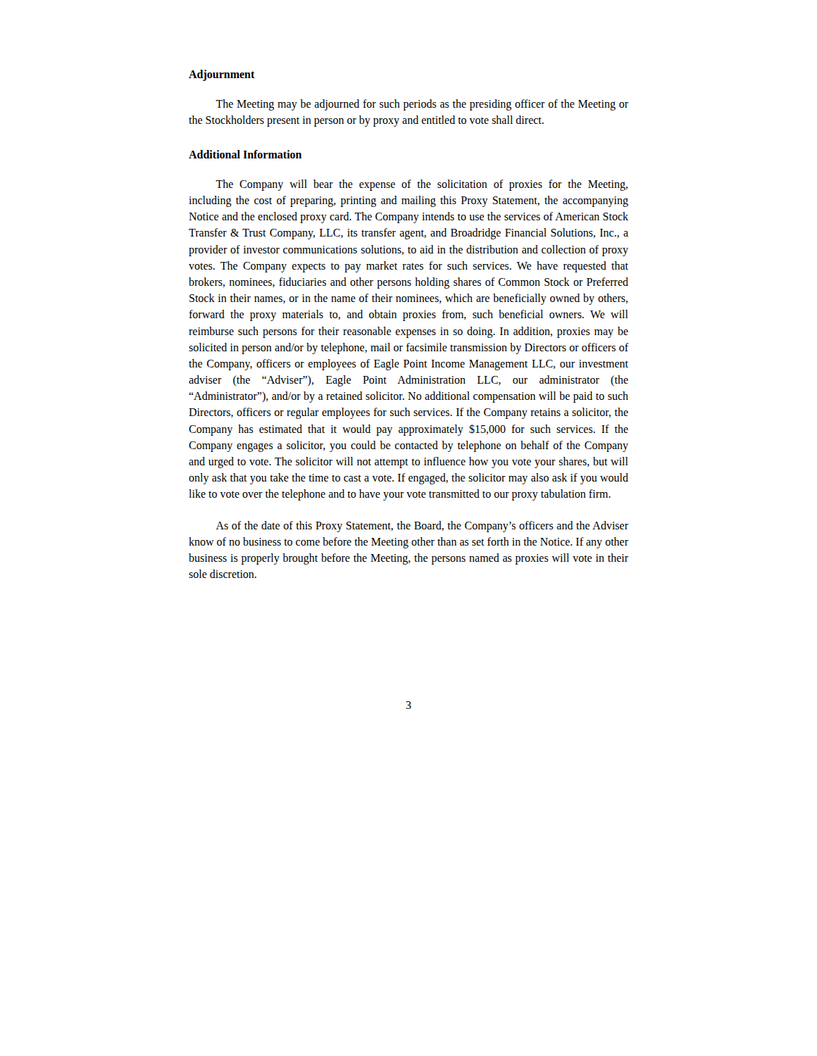Adjournment
The Meeting may be adjourned for such periods as the presiding officer of the Meeting or the Stockholders present in person or by proxy and entitled to vote shall direct.
Additional Information
The Company will bear the expense of the solicitation of proxies for the Meeting, including the cost of preparing, printing and mailing this Proxy Statement, the accompanying Notice and the enclosed proxy card. The Company intends to use the services of American Stock Transfer & Trust Company, LLC, its transfer agent, and Broadridge Financial Solutions, Inc., a provider of investor communications solutions, to aid in the distribution and collection of proxy votes. The Company expects to pay market rates for such services. We have requested that brokers, nominees, fiduciaries and other persons holding shares of Common Stock or Preferred Stock in their names, or in the name of their nominees, which are beneficially owned by others, forward the proxy materials to, and obtain proxies from, such beneficial owners. We will reimburse such persons for their reasonable expenses in so doing. In addition, proxies may be solicited in person and/or by telephone, mail or facsimile transmission by Directors or officers of the Company, officers or employees of Eagle Point Income Management LLC, our investment adviser (the “Adviser”), Eagle Point Administration LLC, our administrator (the “Administrator”), and/or by a retained solicitor. No additional compensation will be paid to such Directors, officers or regular employees for such services. If the Company retains a solicitor, the Company has estimated that it would pay approximately $15,000 for such services. If the Company engages a solicitor, you could be contacted by telephone on behalf of the Company and urged to vote. The solicitor will not attempt to influence how you vote your shares, but will only ask that you take the time to cast a vote. If engaged, the solicitor may also ask if you would like to vote over the telephone and to have your vote transmitted to our proxy tabulation firm.
As of the date of this Proxy Statement, the Board, the Company’s officers and the Adviser know of no business to come before the Meeting other than as set forth in the Notice. If any other business is properly brought before the Meeting, the persons named as proxies will vote in their sole discretion.
3